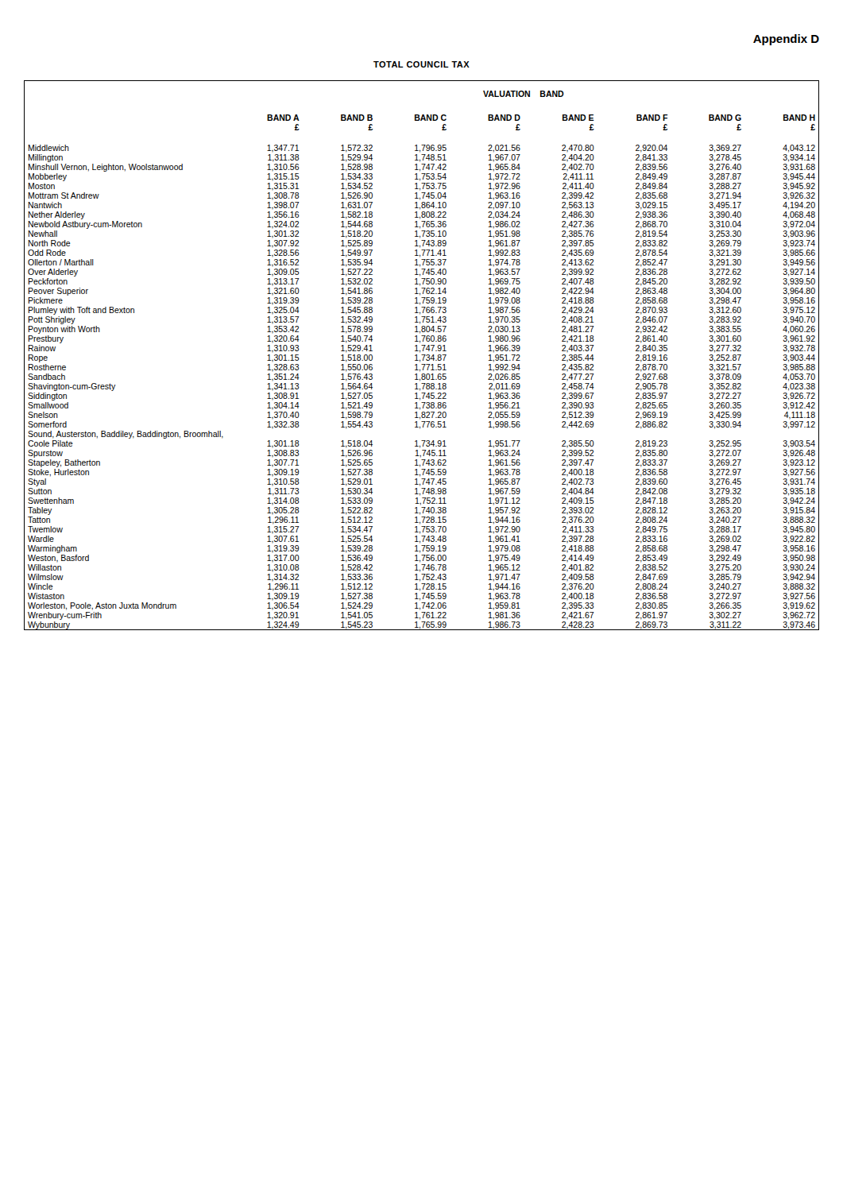Appendix D
TOTAL COUNCIL TAX
| | VALUATION BAND |
| | BAND A | BAND B | BAND C | BAND D | BAND E | BAND F | BAND G | BAND H |
| | £ | £ | £ | £ | £ | £ | £ | £ |
| Middlewich | 1,347.71 | 1,572.32 | 1,796.95 | 2,021.56 | 2,470.80 | 2,920.04 | 3,369.27 | 4,043.12 |
| Millington | 1,311.38 | 1,529.94 | 1,748.51 | 1,967.07 | 2,404.20 | 2,841.33 | 3,278.45 | 3,934.14 |
| Minshull Vernon, Leighton, Woolstanwood | 1,310.56 | 1,528.98 | 1,747.42 | 1,965.84 | 2,402.70 | 2,839.56 | 3,276.40 | 3,931.68 |
| Mobberley | 1,315.15 | 1,534.33 | 1,753.54 | 1,972.72 | 2,411.11 | 2,849.49 | 3,287.87 | 3,945.44 |
| Moston | 1,315.31 | 1,534.52 | 1,753.75 | 1,972.96 | 2,411.40 | 2,849.84 | 3,288.27 | 3,945.92 |
| Mottram St Andrew | 1,308.78 | 1,526.90 | 1,745.04 | 1,963.16 | 2,399.42 | 2,835.68 | 3,271.94 | 3,926.32 |
| Nantwich | 1,398.07 | 1,631.07 | 1,864.10 | 2,097.10 | 2,563.13 | 3,029.15 | 3,495.17 | 4,194.20 |
| Nether Alderley | 1,356.16 | 1,582.18 | 1,808.22 | 2,034.24 | 2,486.30 | 2,938.36 | 3,390.40 | 4,068.48 |
| Newbold Astbury-cum-Moreton | 1,324.02 | 1,544.68 | 1,765.36 | 1,986.02 | 2,427.36 | 2,868.70 | 3,310.04 | 3,972.04 |
| Newhall | 1,301.32 | 1,518.20 | 1,735.10 | 1,951.98 | 2,385.76 | 2,819.54 | 3,253.30 | 3,903.96 |
| North Rode | 1,307.92 | 1,525.89 | 1,743.89 | 1,961.87 | 2,397.85 | 2,833.82 | 3,269.79 | 3,923.74 |
| Odd Rode | 1,328.56 | 1,549.97 | 1,771.41 | 1,992.83 | 2,435.69 | 2,878.54 | 3,321.39 | 3,985.66 |
| Ollerton / Marthall | 1,316.52 | 1,535.94 | 1,755.37 | 1,974.78 | 2,413.62 | 2,852.47 | 3,291.30 | 3,949.56 |
| Over Alderley | 1,309.05 | 1,527.22 | 1,745.40 | 1,963.57 | 2,399.92 | 2,836.28 | 3,272.62 | 3,927.14 |
| Peckforton | 1,313.17 | 1,532.02 | 1,750.90 | 1,969.75 | 2,407.48 | 2,845.20 | 3,282.92 | 3,939.50 |
| Peover Superior | 1,321.60 | 1,541.86 | 1,762.14 | 1,982.40 | 2,422.94 | 2,863.48 | 3,304.00 | 3,964.80 |
| Pickmere | 1,319.39 | 1,539.28 | 1,759.19 | 1,979.08 | 2,418.88 | 2,858.68 | 3,298.47 | 3,958.16 |
| Plumley with Toft and Bexton | 1,325.04 | 1,545.88 | 1,766.73 | 1,987.56 | 2,429.24 | 2,870.93 | 3,312.60 | 3,975.12 |
| Pott Shrigley | 1,313.57 | 1,532.49 | 1,751.43 | 1,970.35 | 2,408.21 | 2,846.07 | 3,283.92 | 3,940.70 |
| Poynton with Worth | 1,353.42 | 1,578.99 | 1,804.57 | 2,030.13 | 2,481.27 | 2,932.42 | 3,383.55 | 4,060.26 |
| Prestbury | 1,320.64 | 1,540.74 | 1,760.86 | 1,980.96 | 2,421.18 | 2,861.40 | 3,301.60 | 3,961.92 |
| Rainow | 1,310.93 | 1,529.41 | 1,747.91 | 1,966.39 | 2,403.37 | 2,840.35 | 3,277.32 | 3,932.78 |
| Rope | 1,301.15 | 1,518.00 | 1,734.87 | 1,951.72 | 2,385.44 | 2,819.16 | 3,252.87 | 3,903.44 |
| Rostherne | 1,328.63 | 1,550.06 | 1,771.51 | 1,992.94 | 2,435.82 | 2,878.70 | 3,321.57 | 3,985.88 |
| Sandbach | 1,351.24 | 1,576.43 | 1,801.65 | 2,026.85 | 2,477.27 | 2,927.68 | 3,378.09 | 4,053.70 |
| Shavington-cum-Gresty | 1,341.13 | 1,564.64 | 1,788.18 | 2,011.69 | 2,458.74 | 2,905.78 | 3,352.82 | 4,023.38 |
| Siddington | 1,308.91 | 1,527.05 | 1,745.22 | 1,963.36 | 2,399.67 | 2,835.97 | 3,272.27 | 3,926.72 |
| Smallwood | 1,304.14 | 1,521.49 | 1,738.86 | 1,956.21 | 2,390.93 | 2,825.65 | 3,260.35 | 3,912.42 |
| Snelson | 1,370.40 | 1,598.79 | 1,827.20 | 2,055.59 | 2,512.39 | 2,969.19 | 3,425.99 | 4,111.18 |
| Somerford | 1,332.38 | 1,554.43 | 1,776.51 | 1,998.56 | 2,442.69 | 2,886.82 | 3,330.94 | 3,997.12 |
| Sound, Austerston, Baddiley, Baddington, Broomhall, Coole Pilate | 1,301.18 | 1,518.04 | 1,734.91 | 1,951.77 | 2,385.50 | 2,819.23 | 3,252.95 | 3,903.54 |
| Spurstow | 1,308.83 | 1,526.96 | 1,745.11 | 1,963.24 | 2,399.52 | 2,835.80 | 3,272.07 | 3,926.48 |
| Stapeley, Batherton | 1,307.71 | 1,525.65 | 1,743.62 | 1,961.56 | 2,397.47 | 2,833.37 | 3,269.27 | 3,923.12 |
| Stoke, Hurleston | 1,309.19 | 1,527.38 | 1,745.59 | 1,963.78 | 2,400.18 | 2,836.58 | 3,272.97 | 3,927.56 |
| Styal | 1,310.58 | 1,529.01 | 1,747.45 | 1,965.87 | 2,402.73 | 2,839.60 | 3,276.45 | 3,931.74 |
| Sutton | 1,311.73 | 1,530.34 | 1,748.98 | 1,967.59 | 2,404.84 | 2,842.08 | 3,279.32 | 3,935.18 |
| Swettenham | 1,314.08 | 1,533.09 | 1,752.11 | 1,971.12 | 2,409.15 | 2,847.18 | 3,285.20 | 3,942.24 |
| Tabley | 1,305.28 | 1,522.82 | 1,740.38 | 1,957.92 | 2,393.02 | 2,828.12 | 3,263.20 | 3,915.84 |
| Tatton | 1,296.11 | 1,512.12 | 1,728.15 | 1,944.16 | 2,376.20 | 2,808.24 | 3,240.27 | 3,888.32 |
| Twemlow | 1,315.27 | 1,534.47 | 1,753.70 | 1,972.90 | 2,411.33 | 2,849.75 | 3,288.17 | 3,945.80 |
| Wardle | 1,307.61 | 1,525.54 | 1,743.48 | 1,961.41 | 2,397.28 | 2,833.16 | 3,269.02 | 3,922.82 |
| Warmingham | 1,319.39 | 1,539.28 | 1,759.19 | 1,979.08 | 2,418.88 | 2,858.68 | 3,298.47 | 3,958.16 |
| Weston, Basford | 1,317.00 | 1,536.49 | 1,756.00 | 1,975.49 | 2,414.49 | 2,853.49 | 3,292.49 | 3,950.98 |
| Willaston | 1,310.08 | 1,528.42 | 1,746.78 | 1,965.12 | 2,401.82 | 2,838.52 | 3,275.20 | 3,930.24 |
| Wilmslow | 1,314.32 | 1,533.36 | 1,752.43 | 1,971.47 | 2,409.58 | 2,847.69 | 3,285.79 | 3,942.94 |
| Wincle | 1,296.11 | 1,512.12 | 1,728.15 | 1,944.16 | 2,376.20 | 2,808.24 | 3,240.27 | 3,888.32 |
| Wistaston | 1,309.19 | 1,527.38 | 1,745.59 | 1,963.78 | 2,400.18 | 2,836.58 | 3,272.97 | 3,927.56 |
| Worleston, Poole, Aston Juxta Mondrum | 1,306.54 | 1,524.29 | 1,742.06 | 1,959.81 | 2,395.33 | 2,830.85 | 3,266.35 | 3,919.62 |
| Wrenbury-cum-Frith | 1,320.91 | 1,541.05 | 1,761.22 | 1,981.36 | 2,421.67 | 2,861.97 | 3,302.27 | 3,962.72 |
| Wybunbury | 1,324.49 | 1,545.23 | 1,765.99 | 1,986.73 | 2,428.23 | 2,869.73 | 3,311.22 | 3,973.46 |